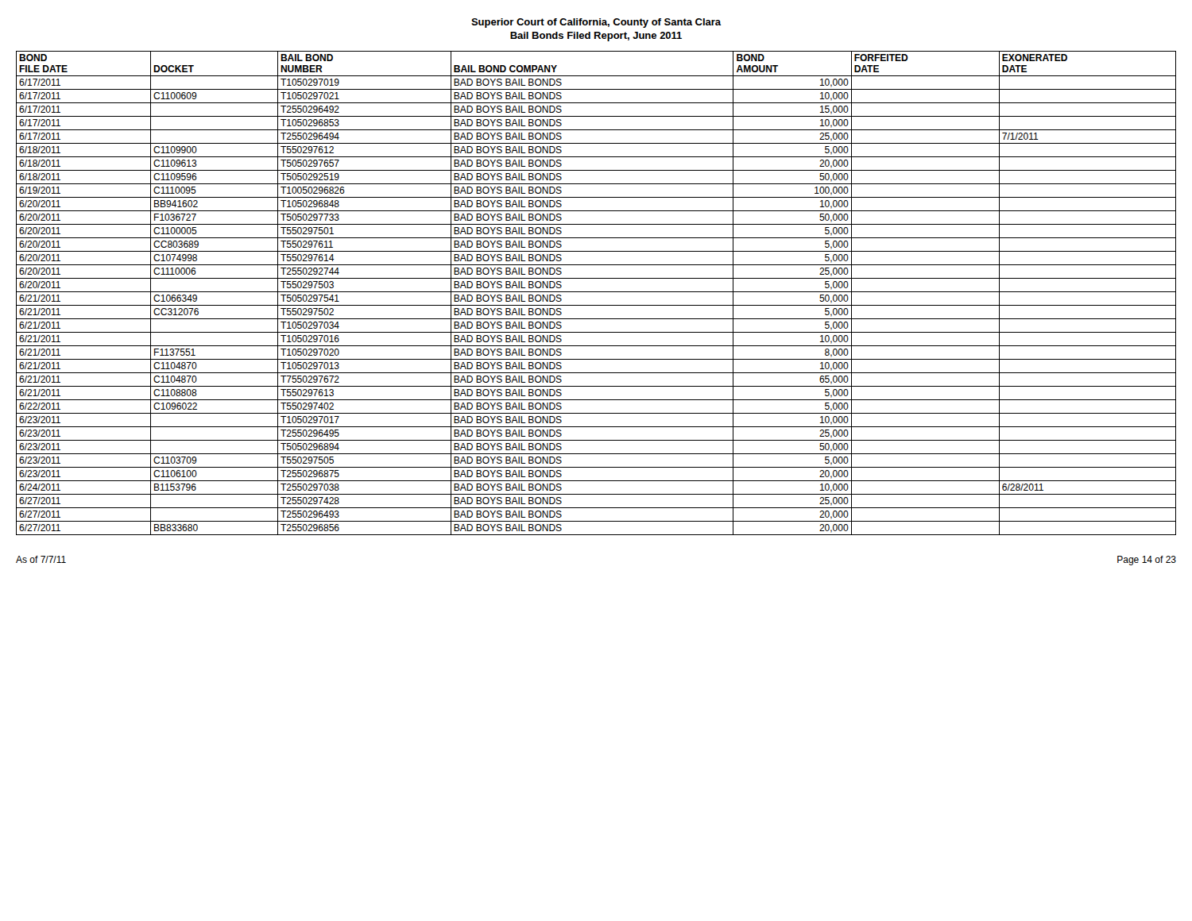Superior Court of California, County of Santa Clara
Bail Bonds Filed Report, June 2011
| BOND FILE DATE | DOCKET | BAIL BOND NUMBER | BAIL BOND COMPANY | BOND AMOUNT | FORFEITED DATE | EXONERATED DATE |
| --- | --- | --- | --- | --- | --- | --- |
| 6/17/2011 | | T1050297019 | BAD BOYS BAIL BONDS | 10,000 | | |
| 6/17/2011 | C1100609 | T1050297021 | BAD BOYS BAIL BONDS | 10,000 | | |
| 6/17/2011 | | T2550296492 | BAD BOYS BAIL BONDS | 15,000 | | |
| 6/17/2011 | | T1050296853 | BAD BOYS BAIL BONDS | 10,000 | | |
| 6/17/2011 | | T2550296494 | BAD BOYS BAIL BONDS | 25,000 | | 7/1/2011 |
| 6/18/2011 | C1109900 | T550297612 | BAD BOYS BAIL BONDS | 5,000 | | |
| 6/18/2011 | C1109613 | T5050297657 | BAD BOYS BAIL BONDS | 20,000 | | |
| 6/18/2011 | C1109596 | T5050292519 | BAD BOYS BAIL BONDS | 50,000 | | |
| 6/19/2011 | C1110095 | T10050296826 | BAD BOYS BAIL BONDS | 100,000 | | |
| 6/20/2011 | BB941602 | T1050296848 | BAD BOYS BAIL BONDS | 10,000 | | |
| 6/20/2011 | F1036727 | T5050297733 | BAD BOYS BAIL BONDS | 50,000 | | |
| 6/20/2011 | C1100005 | T550297501 | BAD BOYS BAIL BONDS | 5,000 | | |
| 6/20/2011 | CC803689 | T550297611 | BAD BOYS BAIL BONDS | 5,000 | | |
| 6/20/2011 | C1074998 | T550297614 | BAD BOYS BAIL BONDS | 5,000 | | |
| 6/20/2011 | C1110006 | T2550292744 | BAD BOYS BAIL BONDS | 25,000 | | |
| 6/20/2011 | | T550297503 | BAD BOYS BAIL BONDS | 5,000 | | |
| 6/21/2011 | C1066349 | T5050297541 | BAD BOYS BAIL BONDS | 50,000 | | |
| 6/21/2011 | CC312076 | T550297502 | BAD BOYS BAIL BONDS | 5,000 | | |
| 6/21/2011 | | T1050297034 | BAD BOYS BAIL BONDS | 5,000 | | |
| 6/21/2011 | | T1050297016 | BAD BOYS BAIL BONDS | 10,000 | | |
| 6/21/2011 | F1137551 | T1050297020 | BAD BOYS BAIL BONDS | 8,000 | | |
| 6/21/2011 | C1104870 | T1050297013 | BAD BOYS BAIL BONDS | 10,000 | | |
| 6/21/2011 | C1104870 | T7550297672 | BAD BOYS BAIL BONDS | 65,000 | | |
| 6/21/2011 | C1108808 | T550297613 | BAD BOYS BAIL BONDS | 5,000 | | |
| 6/22/2011 | C1096022 | T550297402 | BAD BOYS BAIL BONDS | 5,000 | | |
| 6/23/2011 | | T1050297017 | BAD BOYS BAIL BONDS | 10,000 | | |
| 6/23/2011 | | T2550296495 | BAD BOYS BAIL BONDS | 25,000 | | |
| 6/23/2011 | | T5050296894 | BAD BOYS BAIL BONDS | 50,000 | | |
| 6/23/2011 | C1103709 | T550297505 | BAD BOYS BAIL BONDS | 5,000 | | |
| 6/23/2011 | C1106100 | T2550296875 | BAD BOYS BAIL BONDS | 20,000 | | |
| 6/24/2011 | B1153796 | T2550297038 | BAD BOYS BAIL BONDS | 10,000 | | 6/28/2011 |
| 6/27/2011 | | T2550297428 | BAD BOYS BAIL BONDS | 25,000 | | |
| 6/27/2011 | | T2550296493 | BAD BOYS BAIL BONDS | 20,000 | | |
| 6/27/2011 | BB833680 | T2550296856 | BAD BOYS BAIL BONDS | 20,000 | | |
As of 7/7/11 Page 14 of 23